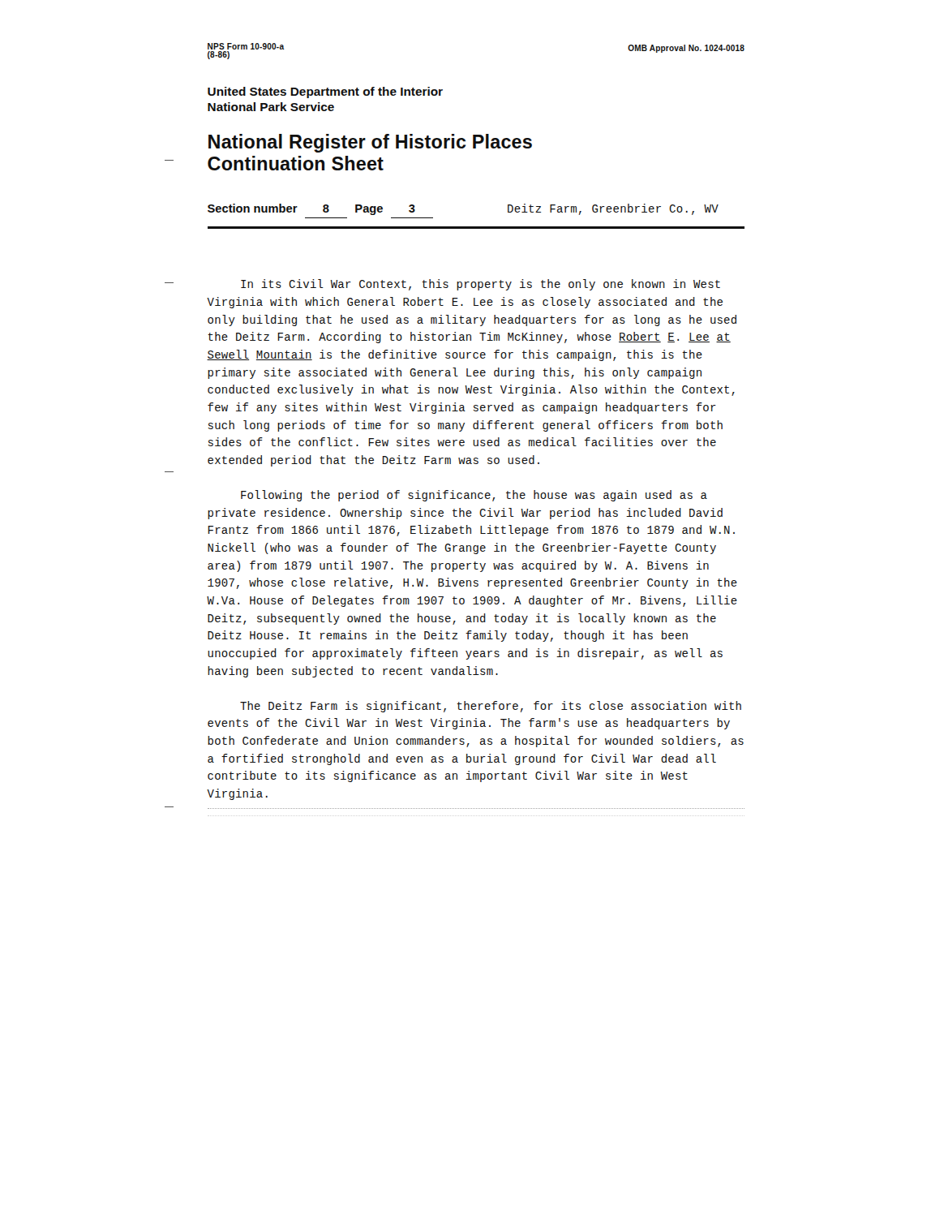NPS Form 10-900-a
(8-86)
OMB Approval No. 1024-0018
United States Department of the Interior
National Park Service
National Register of Historic Places
Continuation Sheet
Section number 8 Page 3 Deitz Farm, Greenbrier Co., WV
In its Civil War Context, this property is the only one known in West Virginia with which General Robert E. Lee is as closely associated and the only building that he used as a military headquarters for as long as he used the Deitz Farm. According to historian Tim McKinney, whose Robert E. Lee at Sewell Mountain is the definitive source for this campaign, this is the primary site associated with General Lee during this, his only campaign conducted exclusively in what is now West Virginia. Also within the Context, few if any sites within West Virginia served as campaign headquarters for such long periods of time for so many different general officers from both sides of the conflict. Few sites were used as medical facilities over the extended period that the Deitz Farm was so used.
Following the period of significance, the house was again used as a private residence. Ownership since the Civil War period has included David Frantz from 1866 until 1876, Elizabeth Littlepage from 1876 to 1879 and W.N. Nickell (who was a founder of The Grange in the Greenbrier-Fayette County area) from 1879 until 1907. The property was acquired by W. A. Bivens in 1907, whose close relative, H.W. Bivens represented Greenbrier County in the W.Va. House of Delegates from 1907 to 1909. A daughter of Mr. Bivens, Lillie Deitz, subsequently owned the house, and today it is locally known as the Deitz House. It remains in the Deitz family today, though it has been unoccupied for approximately fifteen years and is in disrepair, as well as having been subjected to recent vandalism.
The Deitz Farm is significant, therefore, for its close association with events of the Civil War in West Virginia. The farm's use as headquarters by both Confederate and Union commanders, as a hospital for wounded soldiers, as a fortified stronghold and even as a burial ground for Civil War dead all contribute to its significance as an important Civil War site in West Virginia.